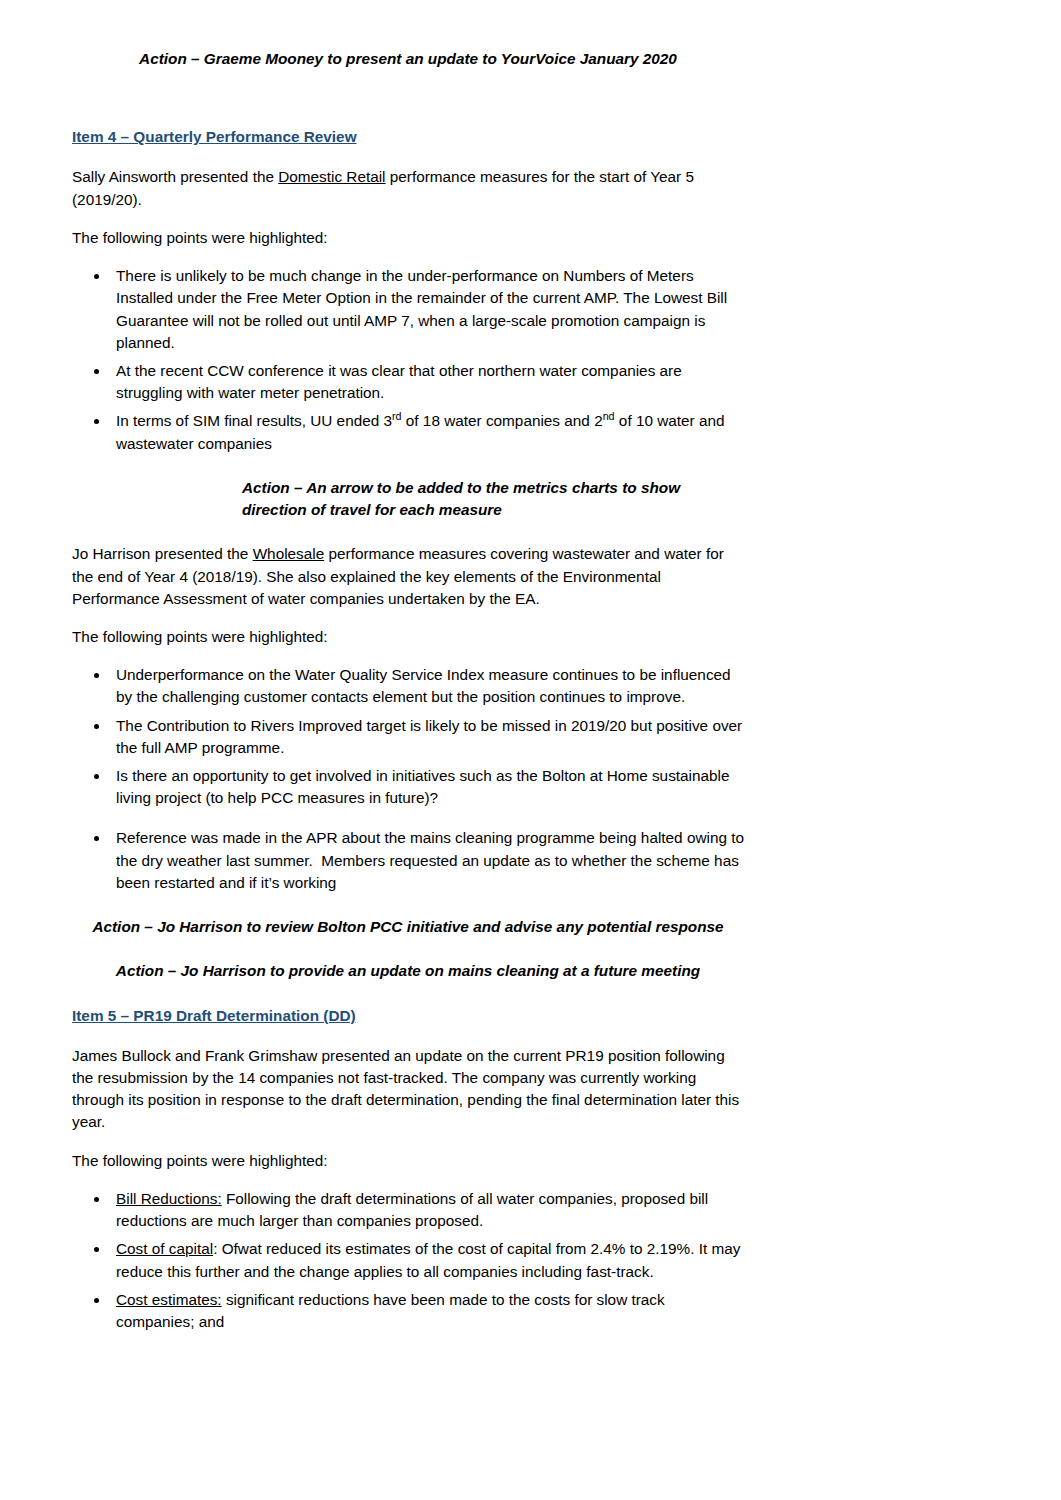Action – Graeme Mooney to present an update to YourVoice January 2020
Item 4 – Quarterly Performance Review
Sally Ainsworth presented the Domestic Retail performance measures for the start of Year 5 (2019/20).
The following points were highlighted:
There is unlikely to be much change in the under-performance on Numbers of Meters Installed under the Free Meter Option in the remainder of the current AMP. The Lowest Bill Guarantee will not be rolled out until AMP 7, when a large-scale promotion campaign is planned.
At the recent CCW conference it was clear that other northern water companies are struggling with water meter penetration.
In terms of SIM final results, UU ended 3rd of 18 water companies and 2nd of 10 water and wastewater companies
Action – An arrow to be added to the metrics charts to show direction of travel for each measure
Jo Harrison presented the Wholesale performance measures covering wastewater and water for the end of Year 4 (2018/19). She also explained the key elements of the Environmental Performance Assessment of water companies undertaken by the EA.
The following points were highlighted:
Underperformance on the Water Quality Service Index measure continues to be influenced by the challenging customer contacts element but the position continues to improve.
The Contribution to Rivers Improved target is likely to be missed in 2019/20 but positive over the full AMP programme.
Is there an opportunity to get involved in initiatives such as the Bolton at Home sustainable living project (to help PCC measures in future)?
Reference was made in the APR about the mains cleaning programme being halted owing to the dry weather last summer. Members requested an update as to whether the scheme has been restarted and if it’s working
Action – Jo Harrison to review Bolton PCC initiative and advise any potential response
Action – Jo Harrison to provide an update on mains cleaning at a future meeting
Item 5 – PR19 Draft Determination (DD)
James Bullock and Frank Grimshaw presented an update on the current PR19 position following the resubmission by the 14 companies not fast-tracked. The company was currently working through its position in response to the draft determination, pending the final determination later this year.
The following points were highlighted:
Bill Reductions: Following the draft determinations of all water companies, proposed bill reductions are much larger than companies proposed.
Cost of capital: Ofwat reduced its estimates of the cost of capital from 2.4% to 2.19%. It may reduce this further and the change applies to all companies including fast-track.
Cost estimates: significant reductions have been made to the costs for slow track companies; and